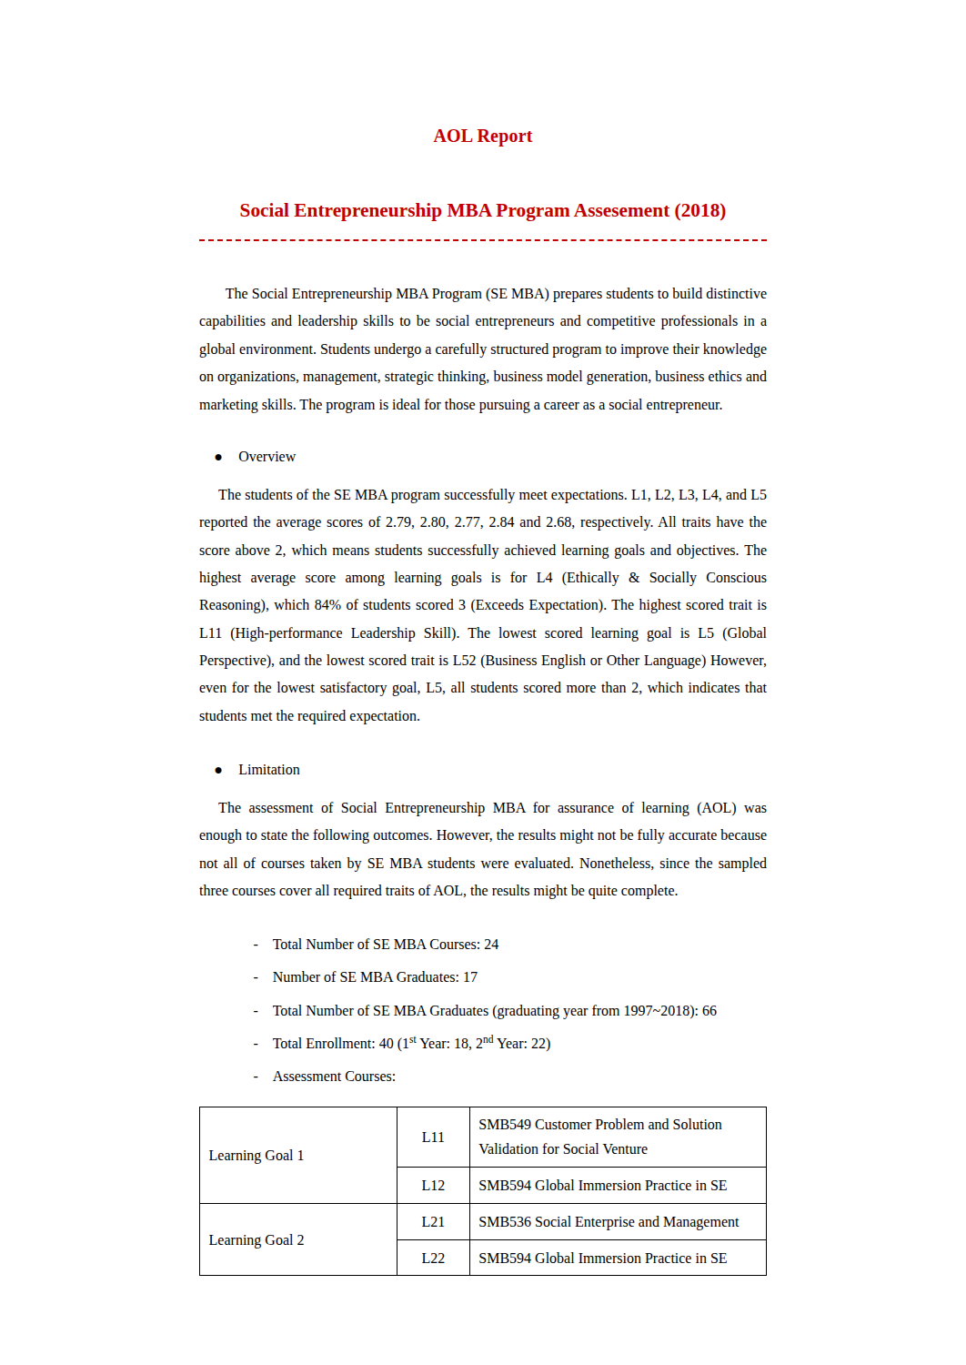AOL Report
Social Entrepreneurship MBA Program Assesement (2018)
The Social Entrepreneurship MBA Program (SE MBA) prepares students to build distinctive capabilities and leadership skills to be social entrepreneurs and competitive professionals in a global environment. Students undergo a carefully structured program to improve their knowledge on organizations, management, strategic thinking, business model generation, business ethics and marketing skills. The program is ideal for those pursuing a career as a social entrepreneur.
●Overview
The students of the SE MBA program successfully meet expectations. L1, L2, L3, L4, and L5 reported the average scores of 2.79, 2.80, 2.77, 2.84 and 2.68, respectively. All traits have the score above 2, which means students successfully achieved learning goals and objectives. The highest average score among learning goals is for L4 (Ethically & Socially Conscious Reasoning), which 84% of students scored 3 (Exceeds Expectation). The highest scored trait is L11 (High-performance Leadership Skill). The lowest scored learning goal is L5 (Global Perspective), and the lowest scored trait is L52 (Business English or Other Language) However, even for the lowest satisfactory goal, L5, all students scored more than 2, which indicates that students met the required expectation.
●Limitation
The assessment of Social Entrepreneurship MBA for assurance of learning (AOL) was enough to state the following outcomes. However, the results might not be fully accurate because not all of courses taken by SE MBA students were evaluated. Nonetheless, since the sampled three courses cover all required traits of AOL, the results might be quite complete.
Total Number of SE MBA Courses: 24
Number of SE MBA Graduates: 17
Total Number of SE MBA Graduates (graduating year from 1997~2018): 66
Total Enrollment: 40 (1st Year: 18, 2nd Year: 22)
Assessment Courses:
| Learning Goal 1 | L11 | SMB549 Customer Problem and Solution Validation for Social Venture |
| L12 | SMB594 Global Immersion Practice in SE |
| Learning Goal 2 | L21 | SMB536 Social Enterprise and Management |
| L22 | SMB594 Global Immersion Practice in SE |